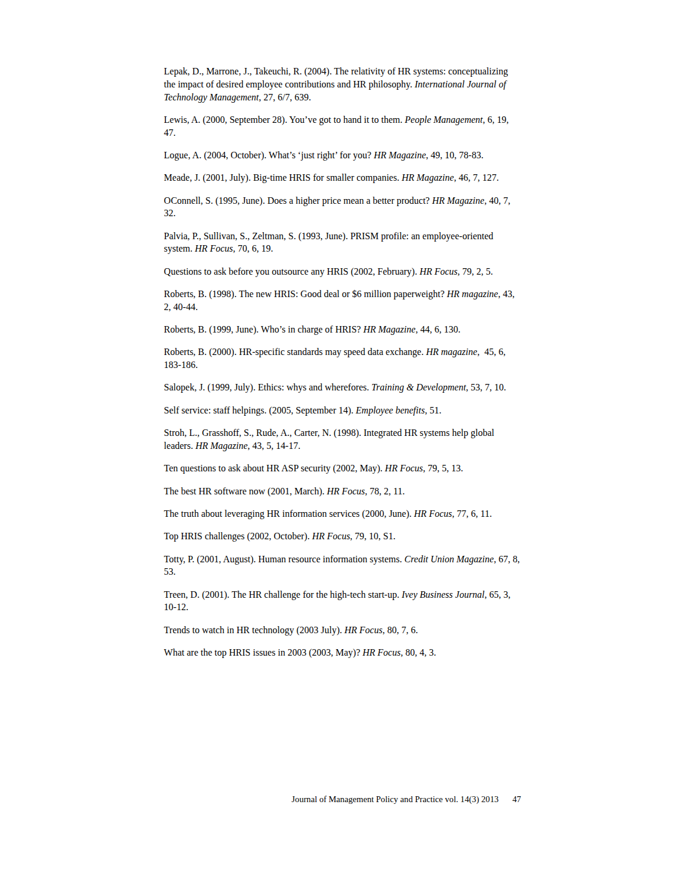Lepak, D., Marrone, J., Takeuchi, R. (2004). The relativity of HR systems: conceptualizing the impact of desired employee contributions and HR philosophy. International Journal of Technology Management, 27, 6/7, 639.
Lewis, A. (2000, September 28). You’ve got to hand it to them. People Management, 6, 19, 47.
Logue, A. (2004, October). What’s ‘just right’ for you? HR Magazine, 49, 10, 78-83.
Meade, J. (2001, July). Big-time HRIS for smaller companies. HR Magazine, 46, 7, 127.
OConnell, S. (1995, June). Does a higher price mean a better product? HR Magazine, 40, 7, 32.
Palvia, P., Sullivan, S., Zeltman, S. (1993, June). PRISM profile: an employee-oriented system. HR Focus, 70, 6, 19.
Questions to ask before you outsource any HRIS (2002, February). HR Focus, 79, 2, 5.
Roberts, B. (1998). The new HRIS: Good deal or $6 million paperweight? HR magazine, 43, 2, 40-44.
Roberts, B. (1999, June). Who’s in charge of HRIS? HR Magazine, 44, 6, 130.
Roberts, B. (2000). HR-specific standards may speed data exchange. HR magazine, 45, 6, 183-186.
Salopek, J. (1999, July). Ethics: whys and wherefores. Training & Development, 53, 7, 10.
Self service: staff helpings. (2005, September 14). Employee benefits, 51.
Stroh, L., Grasshoff, S., Rude, A., Carter, N. (1998). Integrated HR systems help global leaders. HR Magazine, 43, 5, 14-17.
Ten questions to ask about HR ASP security (2002, May). HR Focus, 79, 5, 13.
The best HR software now (2001, March). HR Focus, 78, 2, 11.
The truth about leveraging HR information services (2000, June). HR Focus, 77, 6, 11.
Top HRIS challenges (2002, October). HR Focus, 79, 10, S1.
Totty, P. (2001, August). Human resource information systems. Credit Union Magazine, 67, 8, 53.
Treen, D. (2001). The HR challenge for the high-tech start-up. Ivey Business Journal, 65, 3, 10-12.
Trends to watch in HR technology (2003 July). HR Focus, 80, 7, 6.
What are the top HRIS issues in 2003 (2003, May)? HR Focus, 80, 4, 3.
Journal of Management Policy and Practice vol. 14(3) 201347